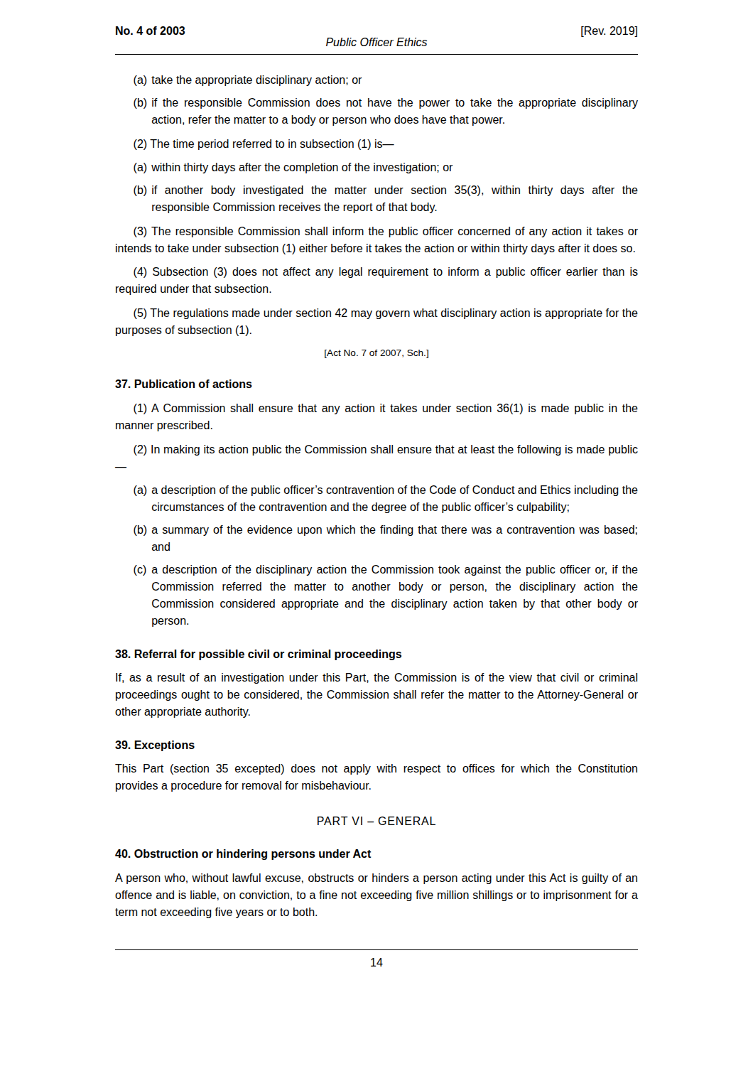No. 4 of 2003
[Rev. 2019]
Public Officer Ethics
(a) take the appropriate disciplinary action; or
(b) if the responsible Commission does not have the power to take the appropriate disciplinary action, refer the matter to a body or person who does have that power.
(2) The time period referred to in subsection (1) is—
(a) within thirty days after the completion of the investigation; or
(b) if another body investigated the matter under section 35(3), within thirty days after the responsible Commission receives the report of that body.
(3) The responsible Commission shall inform the public officer concerned of any action it takes or intends to take under subsection (1) either before it takes the action or within thirty days after it does so.
(4) Subsection (3) does not affect any legal requirement to inform a public officer earlier than is required under that subsection.
(5) The regulations made under section 42 may govern what disciplinary action is appropriate for the purposes of subsection (1).
[Act No. 7 of 2007, Sch.]
37. Publication of actions
(1) A Commission shall ensure that any action it takes under section 36(1) is made public in the manner prescribed.
(2) In making its action public the Commission shall ensure that at least the following is made public—
(a) a description of the public officer’s contravention of the Code of Conduct and Ethics including the circumstances of the contravention and the degree of the public officer’s culpability;
(b) a summary of the evidence upon which the finding that there was a contravention was based; and
(c) a description of the disciplinary action the Commission took against the public officer or, if the Commission referred the matter to another body or person, the disciplinary action the Commission considered appropriate and the disciplinary action taken by that other body or person.
38. Referral for possible civil or criminal proceedings
If, as a result of an investigation under this Part, the Commission is of the view that civil or criminal proceedings ought to be considered, the Commission shall refer the matter to the Attorney-General or other appropriate authority.
39. Exceptions
This Part (section 35 excepted) does not apply with respect to offices for which the Constitution provides a procedure for removal for misbehaviour.
PART VI – GENERAL
40. Obstruction or hindering persons under Act
A person who, without lawful excuse, obstructs or hinders a person acting under this Act is guilty of an offence and is liable, on conviction, to a fine not exceeding five million shillings or to imprisonment for a term not exceeding five years or to both.
14